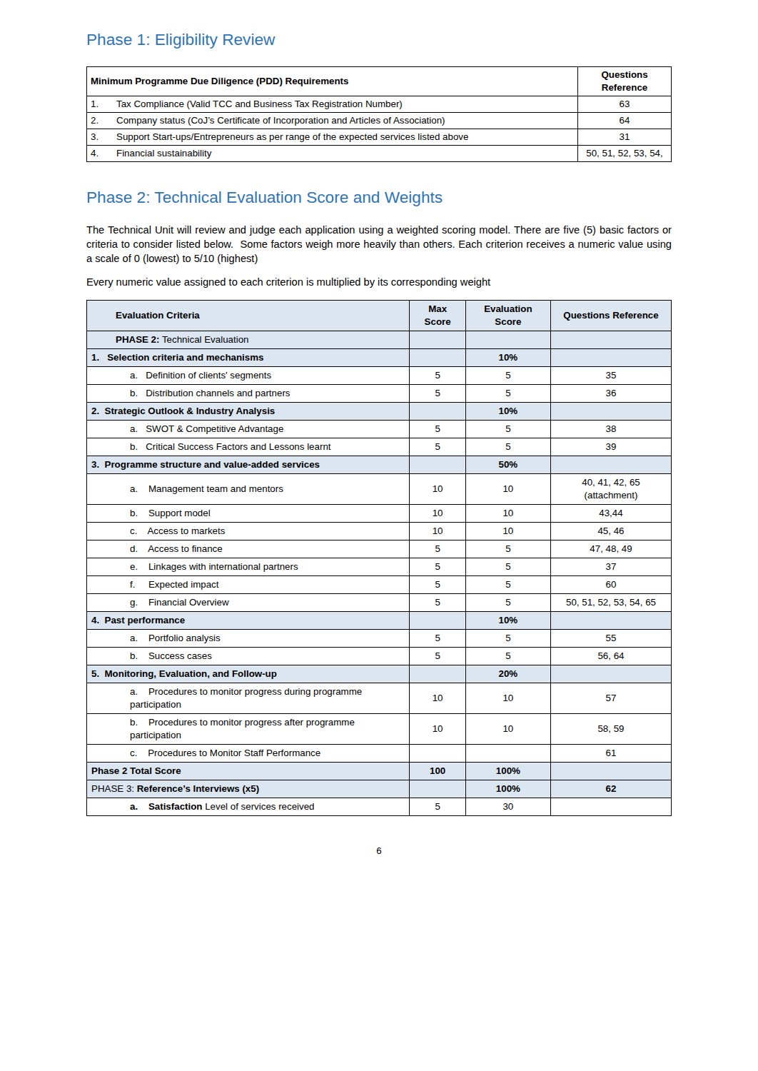Phase 1: Eligibility Review
| Minimum Programme Due Diligence (PDD) Requirements | Questions Reference |
| --- | --- |
| 1. | Tax Compliance (Valid TCC and Business Tax Registration Number) | 63 |
| 2. | Company status (CoJ’s Certificate of Incorporation and Articles of Association) | 64 |
| 3. | Support Start-ups/Entrepreneurs as per range of the expected services listed above | 31 |
| 4. | Financial sustainability | 50, 51, 52, 53, 54, |
Phase 2: Technical Evaluation Score and Weights
The Technical Unit will review and judge each application using a weighted scoring model. There are five (5) basic factors or criteria to consider listed below. Some factors weigh more heavily than others. Each criterion receives a numeric value using a scale of 0 (lowest) to 5/10 (highest)
Every numeric value assigned to each criterion is multiplied by its corresponding weight
| Evaluation Criteria | Max Score | Evaluation Score | Questions Reference |
| --- | --- | --- | --- |
| PHASE 2: Technical Evaluation | | | |
| 1. Selection criteria and mechanisms | | 10% | |
| a. Definition of clients' segments | 5 | 5 | 35 |
| b. Distribution channels and partners | 5 | 5 | 36 |
| 2. Strategic Outlook & Industry Analysis | | 10% | |
| a. SWOT & Competitive Advantage | 5 | 5 | 38 |
| b. Critical Success Factors and Lessons learnt | 5 | 5 | 39 |
| 3. Programme structure and value-added services | | 50% | |
| a. Management team and mentors | 10 | 10 | 40, 41, 42, 65 (attachment) |
| b. Support model | 10 | 10 | 43,44 |
| c. Access to markets | 10 | 10 | 45, 46 |
| d. Access to finance | 5 | 5 | 47, 48, 49 |
| e. Linkages with international partners | 5 | 5 | 37 |
| f. Expected impact | 5 | 5 | 60 |
| g. Financial Overview | 5 | 5 | 50, 51, 52, 53, 54, 65 |
| 4. Past performance | | 10% | |
| a. Portfolio analysis | 5 | 5 | 55 |
| b. Success cases | 5 | 5 | 56, 64 |
| 5. Monitoring, Evaluation, and Follow-up | | 20% | |
| a. Procedures to monitor progress during programme participation | 10 | 10 | 57 |
| b. Procedures to monitor progress after programme participation | 10 | 10 | 58, 59 |
| c. Procedures to Monitor Staff Performance | | | 61 |
| Phase 2 Total Score | 100 | 100% | |
| PHASE 3: Reference’s Interviews (x5) | | 100% | 62 |
| a. Satisfaction Level of services received | 5 | 30 | |
6